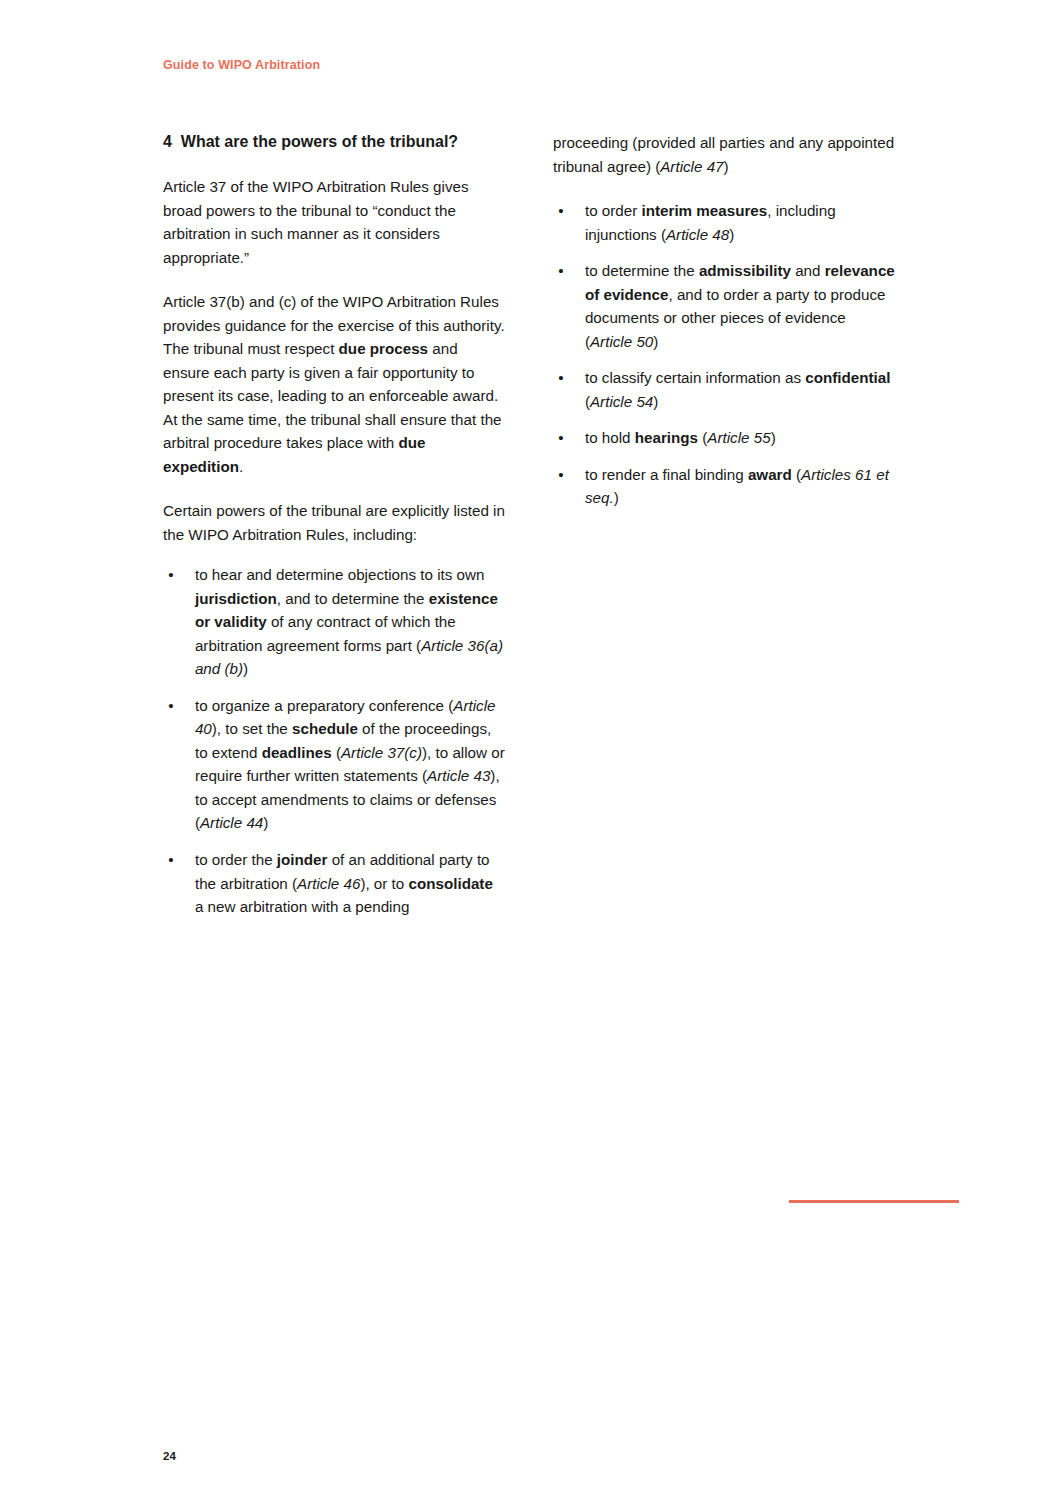Guide to WIPO Arbitration
4 What are the powers of the tribunal?
Article 37 of the WIPO Arbitration Rules gives broad powers to the tribunal to “conduct the arbitration in such manner as it considers appropriate.”
Article 37(b) and (c) of the WIPO Arbitration Rules provides guidance for the exercise of this authority. The tribunal must respect due process and ensure each party is given a fair opportunity to present its case, leading to an enforceable award. At the same time, the tribunal shall ensure that the arbitral procedure takes place with due expedition.
Certain powers of the tribunal are explicitly listed in the WIPO Arbitration Rules, including:
to hear and determine objections to its own jurisdiction, and to determine the existence or validity of any contract of which the arbitration agreement forms part (Article 36(a) and (b))
to organize a preparatory conference (Article 40), to set the schedule of the proceedings, to extend deadlines (Article 37(c)), to allow or require further written statements (Article 43), to accept amendments to claims or defenses (Article 44)
to order the joinder of an additional party to the arbitration (Article 46), or to consolidate a new arbitration with a pending
proceeding (provided all parties and any appointed tribunal agree) (Article 47)
to order interim measures, including injunctions (Article 48)
to determine the admissibility and relevance of evidence, and to order a party to produce documents or other pieces of evidence (Article 50)
to classify certain information as confidential (Article 54)
to hold hearings (Article 55)
to render a final binding award (Articles 61 et seq.)
24